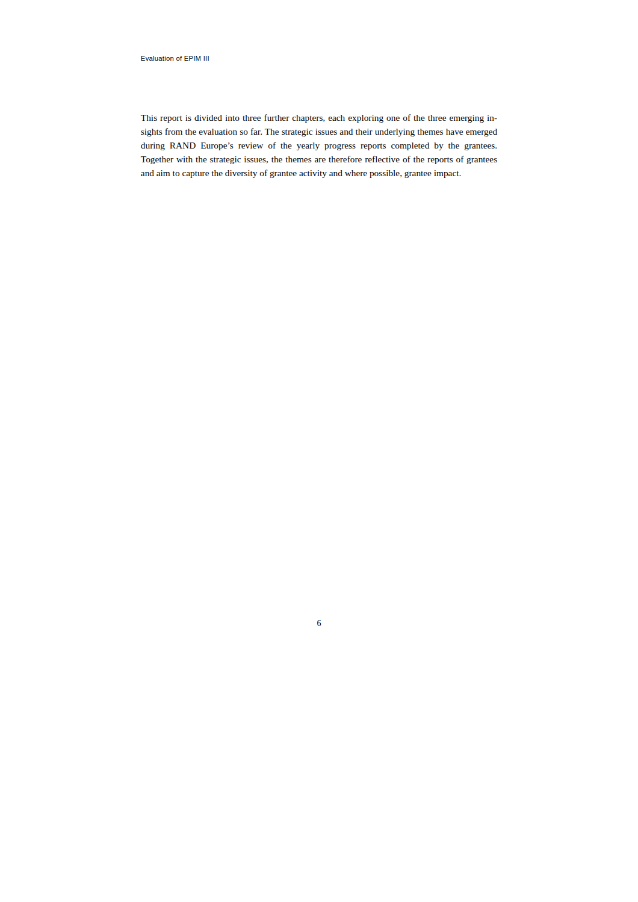Evaluation of EPIM III
This report is divided into three further chapters, each exploring one of the three emerging insights from the evaluation so far. The strategic issues and their underlying themes have emerged during RAND Europe’s review of the yearly progress reports completed by the grantees. Together with the strategic issues, the themes are therefore reflective of the reports of grantees and aim to capture the diversity of grantee activity and where possible, grantee impact.
6